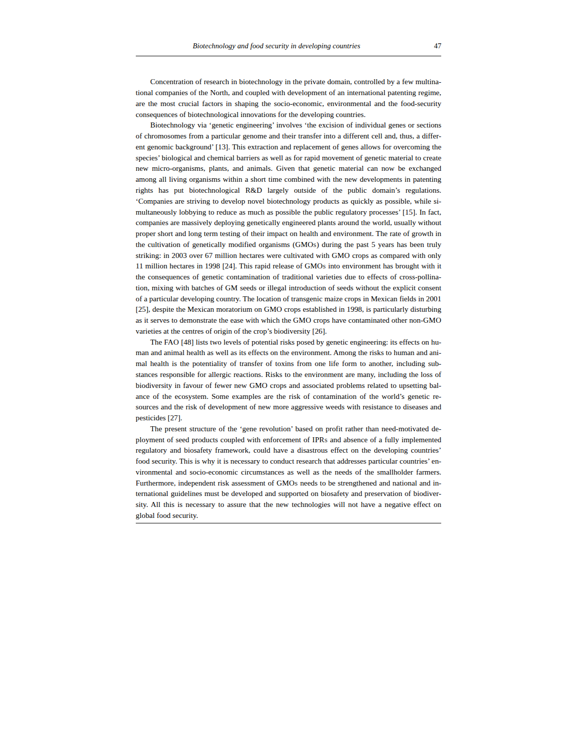Biotechnology and food security in developing countries 47
Concentration of research in biotechnology in the private domain, controlled by a few multinational companies of the North, and coupled with development of an international patenting regime, are the most crucial factors in shaping the socio-economic, environmental and the food-security consequences of biotechnological innovations for the developing countries.
Biotechnology via ‘genetic engineering’ involves ‘the excision of individual genes or sections of chromosomes from a particular genome and their transfer into a different cell and, thus, a different genomic background’ [13]. This extraction and replacement of genes allows for overcoming the species’ biological and chemical barriers as well as for rapid movement of genetic material to create new micro-organisms, plants, and animals. Given that genetic material can now be exchanged among all living organisms within a short time combined with the new developments in patenting rights has put biotechnological R&D largely outside of the public domain’s regulations. ‘Companies are striving to develop novel biotechnology products as quickly as possible, while simultaneously lobbying to reduce as much as possible the public regulatory processes’ [15]. In fact, companies are massively deploying genetically engineered plants around the world, usually without proper short and long term testing of their impact on health and environment. The rate of growth in the cultivation of genetically modified organisms (GMOs) during the past 5 years has been truly striking: in 2003 over 67 million hectares were cultivated with GMO crops as compared with only 11 million hectares in 1998 [24]. This rapid release of GMOs into environment has brought with it the consequences of genetic contamination of traditional varieties due to effects of cross-pollination, mixing with batches of GM seeds or illegal introduction of seeds without the explicit consent of a particular developing country. The location of transgenic maize crops in Mexican fields in 2001 [25], despite the Mexican moratorium on GMO crops established in 1998, is particularly disturbing as it serves to demonstrate the ease with which the GMO crops have contaminated other non-GMO varieties at the centres of origin of the crop’s biodiversity [26].
The FAO [48] lists two levels of potential risks posed by genetic engineering: its effects on human and animal health as well as its effects on the environment. Among the risks to human and animal health is the potentiality of transfer of toxins from one life form to another, including substances responsible for allergic reactions. Risks to the environment are many, including the loss of biodiversity in favour of fewer new GMO crops and associated problems related to upsetting balance of the ecosystem. Some examples are the risk of contamination of the world’s genetic resources and the risk of development of new more aggressive weeds with resistance to diseases and pesticides [27].
The present structure of the ‘gene revolution’ based on profit rather than need-motivated deployment of seed products coupled with enforcement of IPRs and absence of a fully implemented regulatory and biosafety framework, could have a disastrous effect on the developing countries’ food security. This is why it is necessary to conduct research that addresses particular countries’ environmental and socio-economic circumstances as well as the needs of the smallholder farmers. Furthermore, independent risk assessment of GMOs needs to be strengthened and national and international guidelines must be developed and supported on biosafety and preservation of biodiversity. All this is necessary to assure that the new technologies will not have a negative effect on global food security.